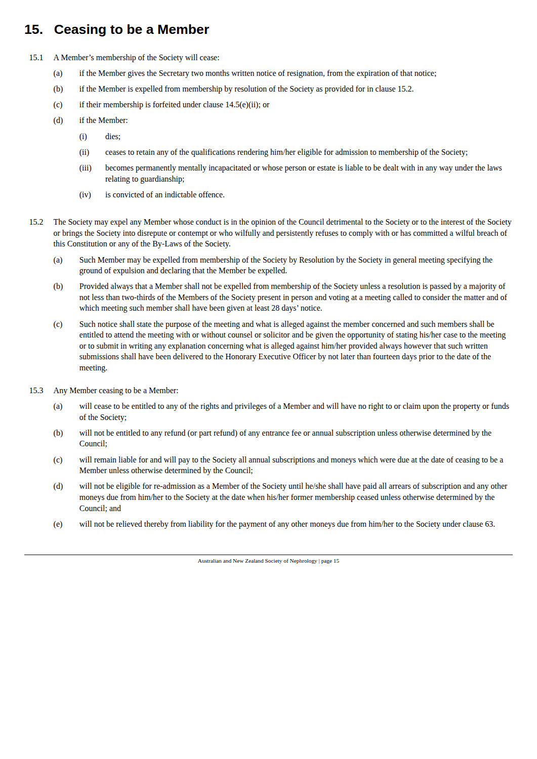15. Ceasing to be a Member
15.1
A Member’s membership of the Society will cease:
(a)
if the Member gives the Secretary two months written notice of resignation, from the expiration of that notice;
(b)
if the Member is expelled from membership by resolution of the Society as provided for in clause 15.2.
(c)
if their membership is forfeited under clause 14.5(e)(ii); or
(d)
if the Member:
(i)
dies;
(ii)
ceases to retain any of the qualifications rendering him/her eligible for admission to membership of the Society;
(iii)
becomes permanently mentally incapacitated or whose person or estate is liable to be dealt with in any way under the laws relating to guardianship;
(iv)
is convicted of an indictable offence.
15.2
The Society may expel any Member whose conduct is in the opinion of the Council detrimental to the Society or to the interest of the Society or brings the Society into disrepute or contempt or who wilfully and persistently refuses to comply with or has committed a wilful breach of this Constitution or any of the By-Laws of the Society.
(a)
Such Member may be expelled from membership of the Society by Resolution by the Society in general meeting specifying the ground of expulsion and declaring that the Member be expelled.
(b)
Provided always that a Member shall not be expelled from membership of the Society unless a resolution is passed by a majority of not less than two-thirds of the Members of the Society present in person and voting at a meeting called to consider the matter and of which meeting such member shall have been given at least 28 days’ notice.
(c)
Such notice shall state the purpose of the meeting and what is alleged against the member concerned and such members shall be entitled to attend the meeting with or without counsel or solicitor and be given the opportunity of stating his/her case to the meeting or to submit in writing any explanation concerning what is alleged against him/her provided always however that such written submissions shall have been delivered to the Honorary Executive Officer by not later than fourteen days prior to the date of the meeting.
15.3
Any Member ceasing to be a Member:
(a)
will cease to be entitled to any of the rights and privileges of a Member and will have no right to or claim upon the property or funds of the Society;
(b)
will not be entitled to any refund (or part refund) of any entrance fee or annual subscription unless otherwise determined by the Council;
(c)
will remain liable for and will pay to the Society all annual subscriptions and moneys which were due at the date of ceasing to be a Member unless otherwise determined by the Council;
(d)
will not be eligible for re-admission as a Member of the Society until he/she shall have paid all arrears of subscription and any other moneys due from him/her to the Society at the date when his/her former membership ceased unless otherwise determined by the Council; and
(e)
will not be relieved thereby from liability for the payment of any other moneys due from him/her to the Society under clause 63.
Australian and New Zealand Society of Nephrology | page 15